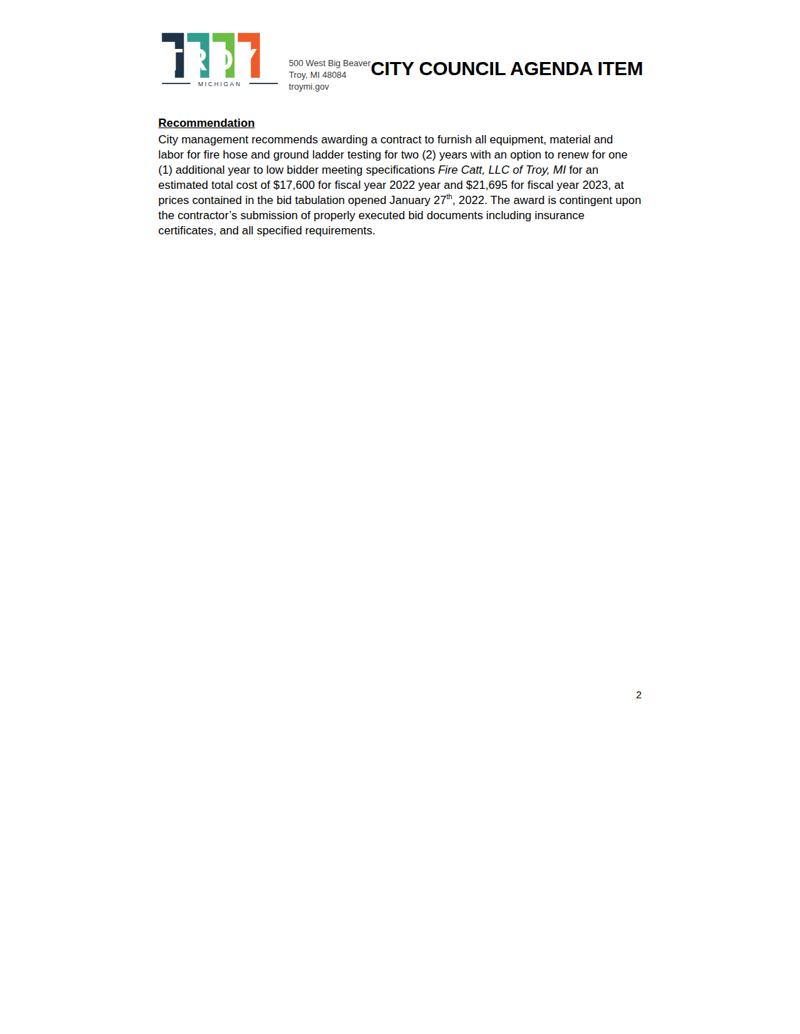T R O Y MICHIGAN
500 West Big Beaver
Troy, MI 48084
troymi.gov
CITY COUNCIL AGENDA ITEM
Recommendation
City management recommends awarding a contract to furnish all equipment, material and labor for fire hose and ground ladder testing for two (2) years with an option to renew for one (1) additional year to low bidder meeting specifications Fire Catt, LLC of Troy, MI for an estimated total cost of $17,600 for fiscal year 2022 year and $21,695 for fiscal year 2023, at prices contained in the bid tabulation opened January 27th, 2022. The award is contingent upon the contractor’s submission of properly executed bid documents including insurance certificates, and all specified requirements.
2